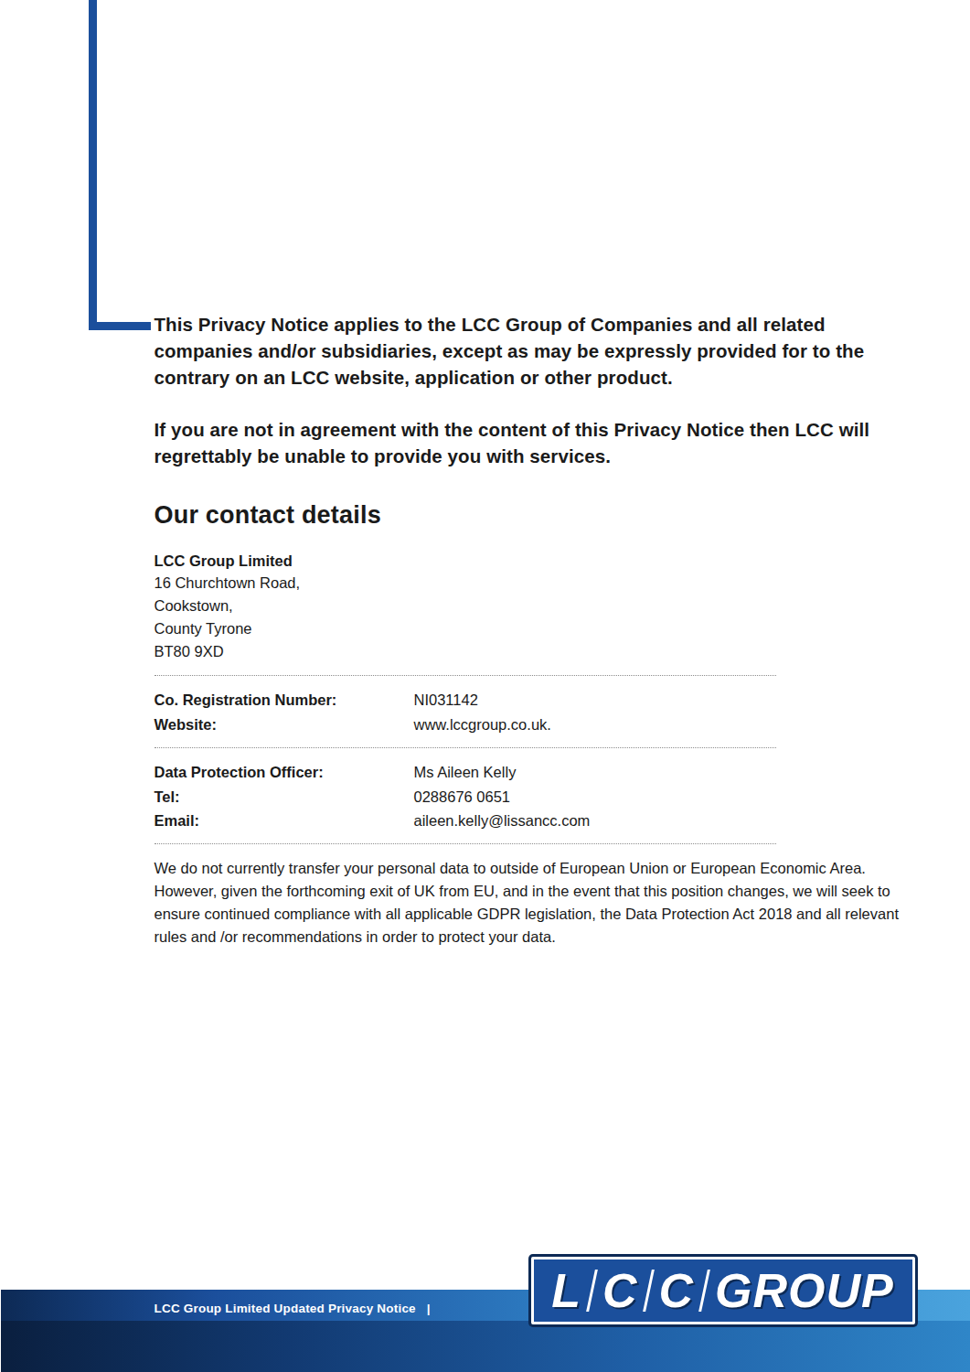This Privacy Notice applies to the LCC Group of Companies and all related companies and/or subsidiaries, except as may be expressly provided for to the contrary on an LCC website, application or other product.
If you are not in agreement with the content of this Privacy Notice then LCC will regrettably be unable to provide you with services.
Our contact details
LCC Group Limited
16 Churchtown Road,
Cookstown,
County Tyrone
BT80 9XD
| Co. Registration Number: | NI031142 |
| Website: | www.lccgroup.co.uk. |
| Data Protection Officer: | Ms Aileen Kelly |
| Tel: | 0288676 0651 |
| Email: | aileen.kelly@lissancc.com |
We do not currently transfer your personal data to outside of European Union or European Economic Area. However, given the forthcoming exit of UK from EU, and in the event that this position changes, we will seek to ensure continued compliance with all applicable GDPR legislation, the Data Protection Act 2018 and all relevant rules and /or recommendations in order to protect your data.
LCC Group Limited Updated Privacy Notice |
L C C GROUP